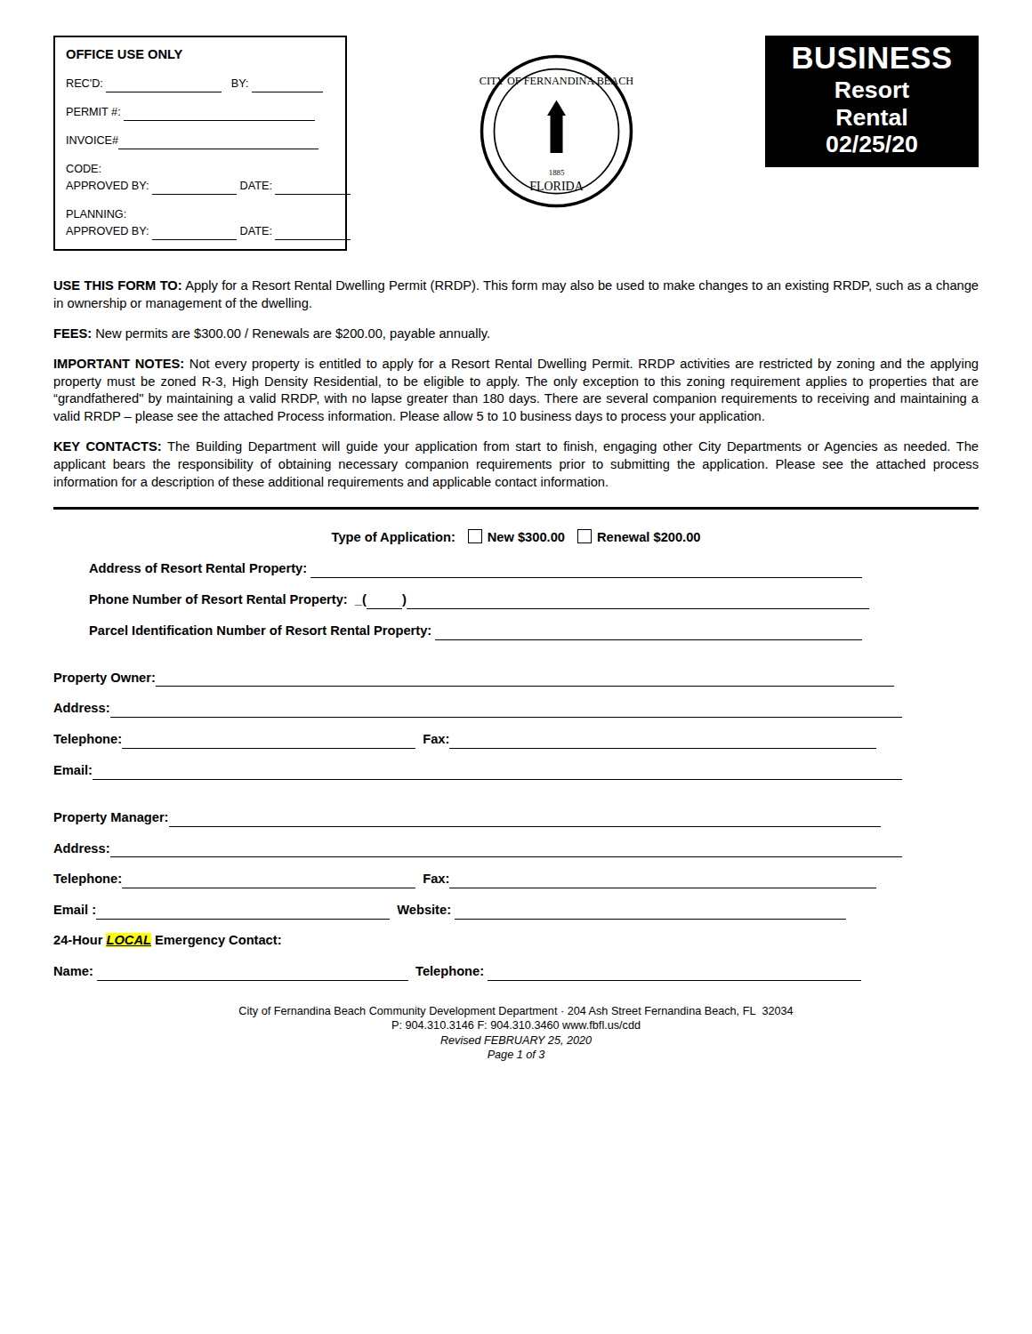OFFICE USE ONLY
REC'D: BY:
PERMIT #:
INVOICE#
CODE:
APPROVED BY: DATE:
PLANNING:
APPROVED BY: DATE:
BUSINESS
Resort
Rental
02/25/20
USE THIS FORM TO: Apply for a Resort Rental Dwelling Permit (RRDP). This form may also be used to make changes to an existing RRDP, such as a change in ownership or management of the dwelling.
FEES: New permits are $300.00 / Renewals are $200.00, payable annually.
IMPORTANT NOTES: Not every property is entitled to apply for a Resort Rental Dwelling Permit. RRDP activities are restricted by zoning and the applying property must be zoned R-3, High Density Residential, to be eligible to apply. The only exception to this zoning requirement applies to properties that are “grandfathered" by maintaining a valid RRDP, with no lapse greater than 180 days. There are several companion requirements to receiving and maintaining a valid RRDP – please see the attached Process information. Please allow 5 to 10 business days to process your application.
KEY CONTACTS: The Building Department will guide your application from start to finish, engaging other City Departments or Agencies as needed. The applicant bears the responsibility of obtaining necessary companion requirements prior to submitting the application. Please see the attached process information for a description of these additional requirements and applicable contact information.
Type of Application: New $300.00 Renewal $200.00
Address of Resort Rental Property:
Phone Number of Resort Rental Property: _( )
Parcel Identification Number of Resort Rental Property:
Property Owner:
Address:
Telephone: Fax:
Email:
Property Manager:
Address:
Telephone: Fax:
Email : Website:
24-Hour LOCAL Emergency Contact:
Name: Telephone:
City of Fernandina Beach Community Development Department · 204 Ash Street Fernandina Beach, FL 32034
P: 904.310.3146 F: 904.310.3460 www.fbfl.us/cdd
Revised FEBRUARY 25, 2020
Page 1 of 3